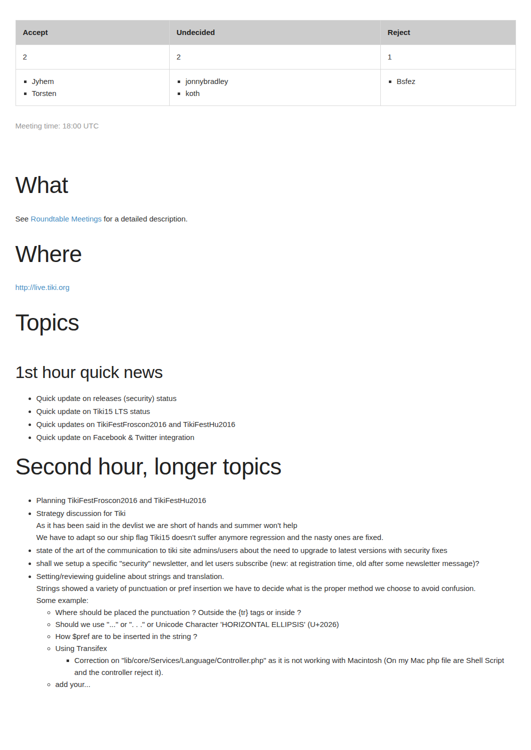| Accept | Undecided | Reject |
| --- | --- | --- |
| 2 | 2 | 1 |
| Jyhem Torsten | jonnybradley koth | Bsfez |
Meeting time: 18:00 UTC
What
See Roundtable Meetings for a detailed description.
Where
http://live.tiki.org
Topics
1st hour quick news
Quick update on releases (security) status
Quick update on Tiki15 LTS status
Quick updates on TikiFestFroscon2016 and TikiFestHu2016
Quick update on Facebook & Twitter integration
Second hour, longer topics
Planning TikiFestFroscon2016 and TikiFestHu2016
Strategy discussion for Tiki
As it has been said in the devlist we are short of hands and summer won't help
We have to adapt so our ship flag Tiki15 doesn't suffer anymore regression and the nasty ones are fixed.
state of the art of the communication to tiki site admins/users about the need to upgrade to latest versions with security fixes
shall we setup a specific "security" newsletter, and let users subscribe (new: at registration time, old after some newsletter message)?
Setting/reviewing guideline about strings and translation.
Strings showed a variety of punctuation or pref insertion we have to decide what is the proper method we choose to avoid confusion.
Some example:
Where should be placed the punctuation ? Outside the {tr} tags or inside ?
Should we use "..." or ". . ." or Unicode Character 'HORIZONTAL ELLIPSIS' (U+2026)
How $pref are to be inserted in the string ?
Using Transifex
Correction on "lib/core/Services/Language/Controller.php" as it is not working with Macintosh (On my Mac php file are Shell Script and the controller reject it).
add your...